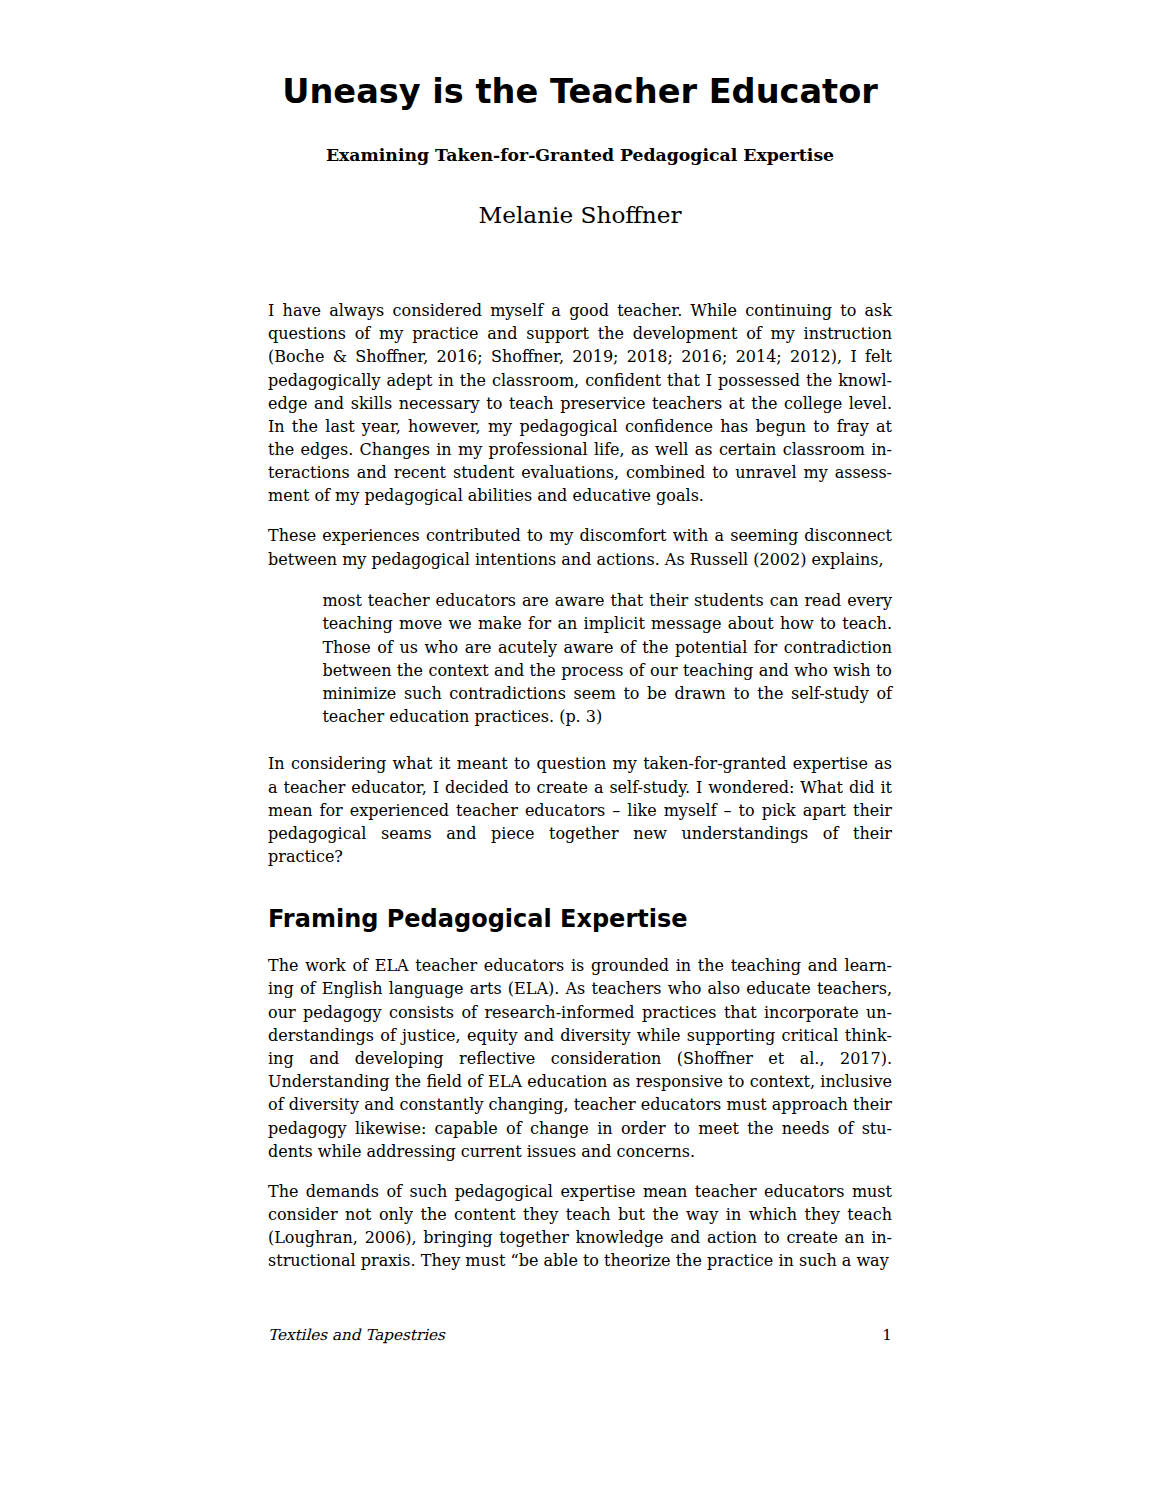Uneasy is the Teacher Educator
Examining Taken-for-Granted Pedagogical Expertise
Melanie Shoffner
I have always considered myself a good teacher. While continuing to ask questions of my practice and support the development of my instruction (Boche & Shoffner, 2016; Shoffner, 2019; 2018; 2016; 2014; 2012), I felt pedagogically adept in the classroom, confident that I possessed the knowledge and skills necessary to teach preservice teachers at the college level. In the last year, however, my pedagogical confidence has begun to fray at the edges. Changes in my professional life, as well as certain classroom interactions and recent student evaluations, combined to unravel my assessment of my pedagogical abilities and educative goals.
These experiences contributed to my discomfort with a seeming disconnect between my pedagogical intentions and actions. As Russell (2002) explains,
most teacher educators are aware that their students can read every teaching move we make for an implicit message about how to teach. Those of us who are acutely aware of the potential for contradiction between the context and the process of our teaching and who wish to minimize such contradictions seem to be drawn to the self-study of teacher education practices. (p. 3)
In considering what it meant to question my taken-for-granted expertise as a teacher educator, I decided to create a self-study. I wondered: What did it mean for experienced teacher educators – like myself – to pick apart their pedagogical seams and piece together new understandings of their practice?
Framing Pedagogical Expertise
The work of ELA teacher educators is grounded in the teaching and learning of English language arts (ELA). As teachers who also educate teachers, our pedagogy consists of research-informed practices that incorporate understandings of justice, equity and diversity while supporting critical thinking and developing reflective consideration (Shoffner et al., 2017). Understanding the field of ELA education as responsive to context, inclusive of diversity and constantly changing, teacher educators must approach their pedagogy likewise: capable of change in order to meet the needs of students while addressing current issues and concerns.
The demands of such pedagogical expertise mean teacher educators must consider not only the content they teach but the way in which they teach (Loughran, 2006), bringing together knowledge and action to create an instructional praxis. They must “be able to theorize the practice in such a way
Textiles and Tapestries 1